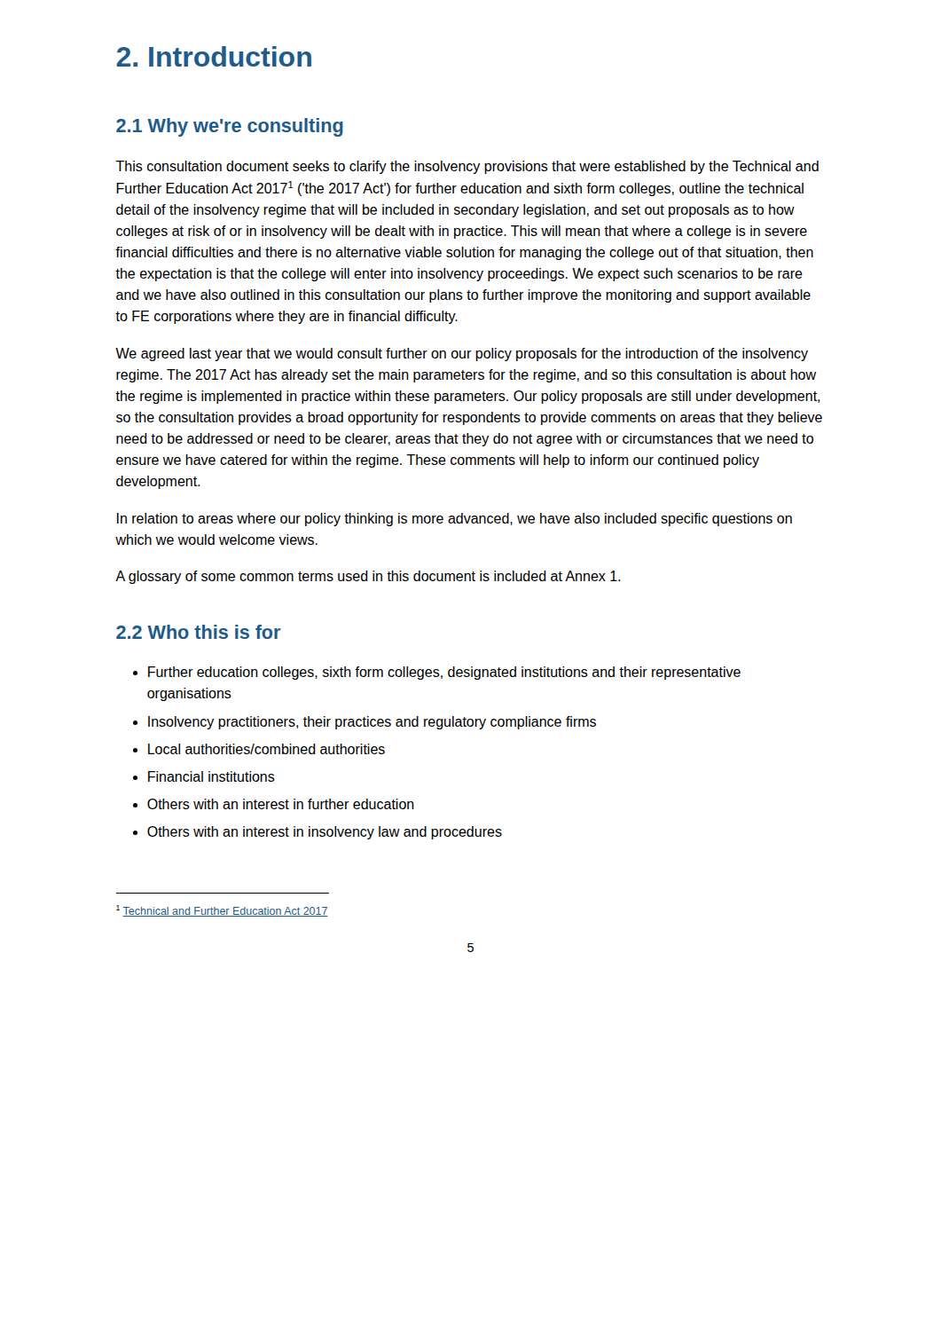2. Introduction
2.1 Why we're consulting
This consultation document seeks to clarify the insolvency provisions that were established by the Technical and Further Education Act 20171 ('the 2017 Act') for further education and sixth form colleges, outline the technical detail of the insolvency regime that will be included in secondary legislation, and set out proposals as to how colleges at risk of or in insolvency will be dealt with in practice. This will mean that where a college is in severe financial difficulties and there is no alternative viable solution for managing the college out of that situation, then the expectation is that the college will enter into insolvency proceedings. We expect such scenarios to be rare and we have also outlined in this consultation our plans to further improve the monitoring and support available to FE corporations where they are in financial difficulty.
We agreed last year that we would consult further on our policy proposals for the introduction of the insolvency regime. The 2017 Act has already set the main parameters for the regime, and so this consultation is about how the regime is implemented in practice within these parameters. Our policy proposals are still under development, so the consultation provides a broad opportunity for respondents to provide comments on areas that they believe need to be addressed or need to be clearer, areas that they do not agree with or circumstances that we need to ensure we have catered for within the regime. These comments will help to inform our continued policy development.
In relation to areas where our policy thinking is more advanced, we have also included specific questions on which we would welcome views.
A glossary of some common terms used in this document is included at Annex 1.
2.2 Who this is for
Further education colleges, sixth form colleges, designated institutions and their representative organisations
Insolvency practitioners, their practices and regulatory compliance firms
Local authorities/combined authorities
Financial institutions
Others with an interest in further education
Others with an interest in insolvency law and procedures
1 Technical and Further Education Act 2017
5